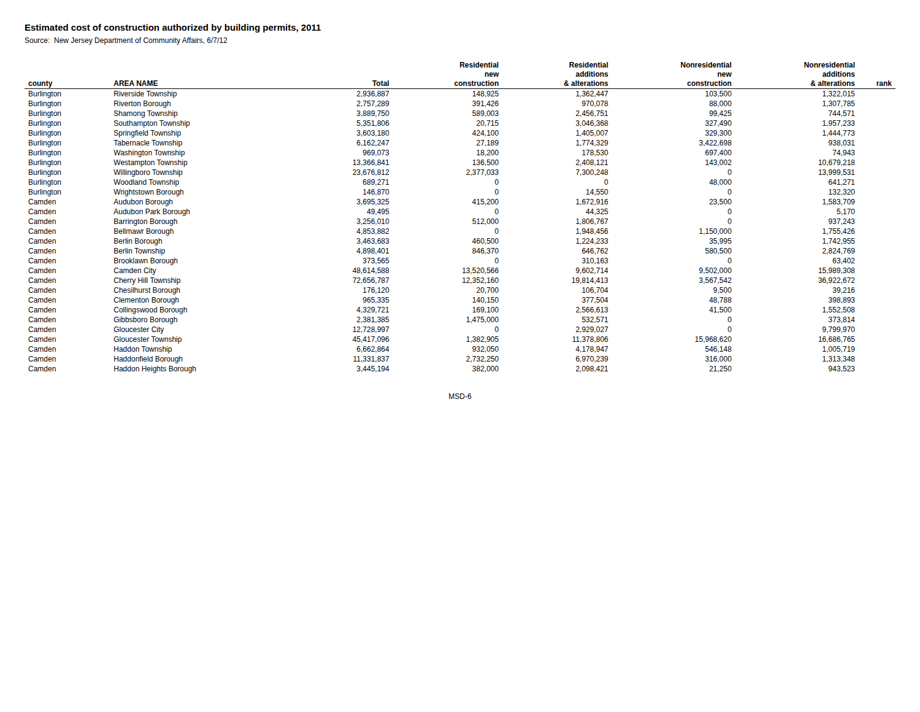Estimated cost of construction authorized by building permits, 2011
Source: New Jersey Department of Community Affairs, 6/7/12
| | | | Residential | Residential | Nonresidential | Nonresidential | |
| --- | --- | --- | --- | --- | --- | --- | --- |
| | | | new | additions | new | additions | |
| county | AREA NAME | Total | construction | & alterations | construction | & alterations | rank |
| Burlington | Riverside Township | 2,936,887 | 148,925 | 1,362,447 | 103,500 | 1,322,015 | |
| Burlington | Riverton Borough | 2,757,289 | 391,426 | 970,078 | 88,000 | 1,307,785 | |
| Burlington | Shamong Township | 3,889,750 | 589,003 | 2,456,751 | 99,425 | 744,571 | |
| Burlington | Southampton Township | 5,351,806 | 20,715 | 3,046,368 | 327,490 | 1,957,233 | |
| Burlington | Springfield Township | 3,603,180 | 424,100 | 1,405,007 | 329,300 | 1,444,773 | |
| Burlington | Tabernacle Township | 6,162,247 | 27,189 | 1,774,329 | 3,422,698 | 938,031 | |
| Burlington | Washington Township | 969,073 | 18,200 | 178,530 | 697,400 | 74,943 | |
| Burlington | Westampton Township | 13,366,841 | 136,500 | 2,408,121 | 143,002 | 10,679,218 | |
| Burlington | Willingboro Township | 23,676,812 | 2,377,033 | 7,300,248 | 0 | 13,999,531 | |
| Burlington | Woodland Township | 689,271 | 0 | 0 | 48,000 | 641,271 | |
| Burlington | Wrightstown Borough | 146,870 | 0 | 14,550 | 0 | 132,320 | |
| Camden | Audubon Borough | 3,695,325 | 415,200 | 1,672,916 | 23,500 | 1,583,709 | |
| Camden | Audubon Park Borough | 49,495 | 0 | 44,325 | 0 | 5,170 | |
| Camden | Barrington Borough | 3,256,010 | 512,000 | 1,806,767 | 0 | 937,243 | |
| Camden | Bellmawr Borough | 4,853,882 | 0 | 1,948,456 | 1,150,000 | 1,755,426 | |
| Camden | Berlin Borough | 3,463,683 | 460,500 | 1,224,233 | 35,995 | 1,742,955 | |
| Camden | Berlin Township | 4,898,401 | 846,370 | 646,762 | 580,500 | 2,824,769 | |
| Camden | Brooklawn Borough | 373,565 | 0 | 310,163 | 0 | 63,402 | |
| Camden | Camden City | 48,614,588 | 13,520,566 | 9,602,714 | 9,502,000 | 15,989,308 | |
| Camden | Cherry Hill Township | 72,656,787 | 12,352,160 | 19,814,413 | 3,567,542 | 36,922,672 | |
| Camden | Chesilhurst Borough | 176,120 | 20,700 | 106,704 | 9,500 | 39,216 | |
| Camden | Clementon Borough | 965,335 | 140,150 | 377,504 | 48,788 | 398,893 | |
| Camden | Collingswood Borough | 4,329,721 | 169,100 | 2,566,613 | 41,500 | 1,552,508 | |
| Camden | Gibbsboro Borough | 2,381,385 | 1,475,000 | 532,571 | 0 | 373,814 | |
| Camden | Gloucester City | 12,728,997 | 0 | 2,929,027 | 0 | 9,799,970 | |
| Camden | Gloucester Township | 45,417,096 | 1,382,905 | 11,378,806 | 15,968,620 | 16,686,765 | |
| Camden | Haddon Township | 6,662,864 | 932,050 | 4,178,947 | 546,148 | 1,005,719 | |
| Camden | Haddonfield Borough | 11,331,837 | 2,732,250 | 6,970,239 | 316,000 | 1,313,348 | |
| Camden | Haddon Heights Borough | 3,445,194 | 382,000 | 2,098,421 | 21,250 | 943,523 | |
MSD-6